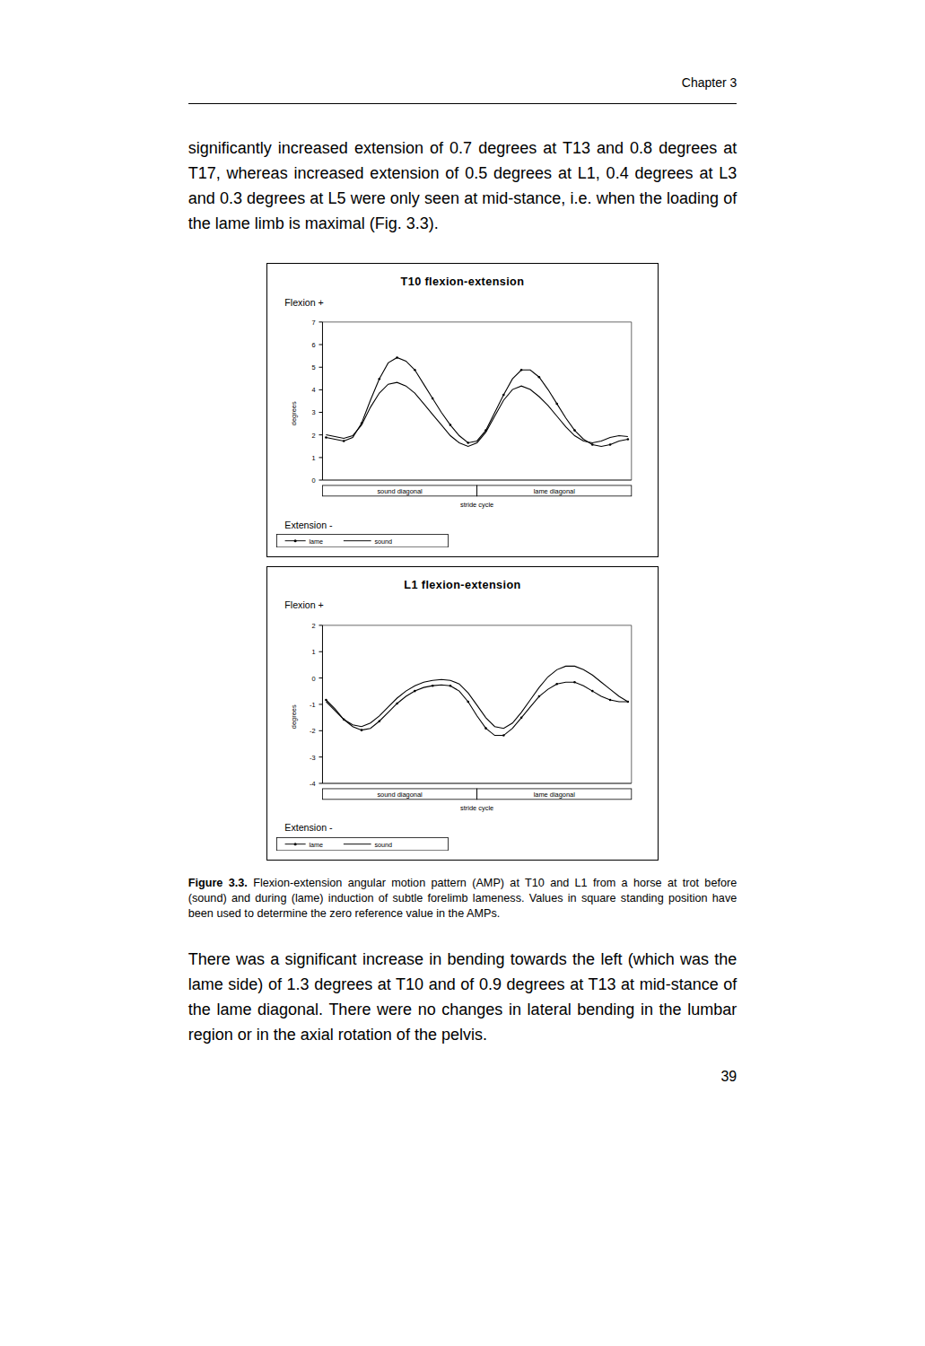Chapter 3
significantly increased extension of 0.7 degrees at T13 and 0.8 degrees at T17, whereas increased extension of 0.5 degrees at L1, 0.4 degrees at L3 and 0.3 degrees at L5 were only seen at mid-stance, i.e. when the loading of the lame limb is maximal (Fig. 3.3).
T10 flexion-extension
Flexion +
0 1 2 3 4 5 6 7 degrees sound diagonal lame diagonal stride cycle
Extension -
lame sound
L1 flexion-extension
Flexion +
2 1 0 -1 -2 -3 -4 degrees sound diagonal lame diagonal stride cycle
Extension -
lame sound
Figure 3.3. Flexion-extension angular motion pattern (AMP) at T10 and L1 from a horse at trot before (sound) and during (lame) induction of subtle forelimb lameness. Values in square standing position have been used to determine the zero reference value in the AMPs.
There was a significant increase in bending towards the left (which was the lame side) of 1.3 degrees at T10 and of 0.9 degrees at T13 at mid-stance of the lame diagonal. There were no changes in lateral bending in the lumbar region or in the axial rotation of the pelvis.
39